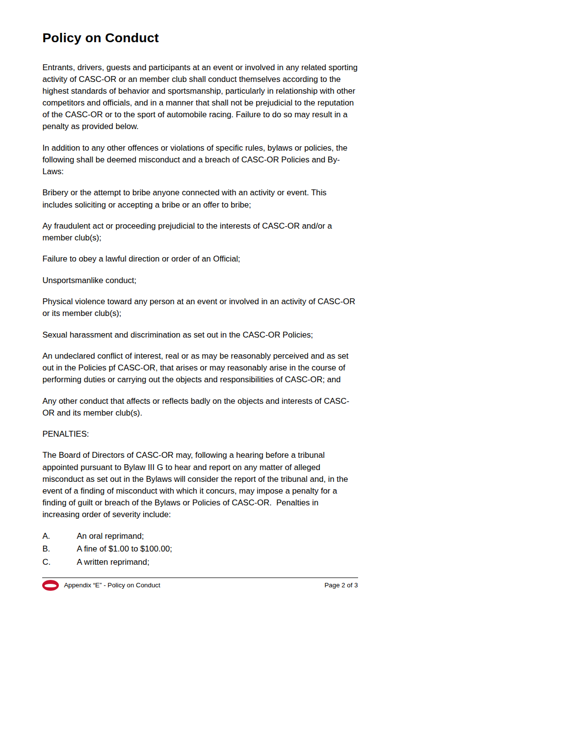Policy on Conduct
Entrants, drivers, guests and participants at an event or involved in any related sporting activity of CASC-OR or an member club shall conduct themselves according to the highest standards of behavior and sportsmanship, particularly in relationship with other competitors and officials, and in a manner that shall not be prejudicial to the reputation of the CASC-OR or to the sport of automobile racing. Failure to do so may result in a penalty as provided below.
In addition to any other offences or violations of specific rules, bylaws or policies, the following shall be deemed misconduct and a breach of CASC-OR Policies and By-Laws:
Bribery or the attempt to bribe anyone connected with an activity or event. This includes soliciting or accepting a bribe or an offer to bribe;
Ay fraudulent act or proceeding prejudicial to the interests of CASC-OR and/or a member club(s);
Failure to obey a lawful direction or order of an Official;
Unsportsmanlike conduct;
Physical violence toward any person at an event or involved in an activity of CASC-OR or its member club(s);
Sexual harassment and discrimination as set out in the CASC-OR Policies;
An undeclared conflict of interest, real or as may be reasonably perceived and as set out in the Policies pf CASC-OR, that arises or may reasonably arise in the course of performing duties or carrying out the objects and responsibilities of CASC-OR; and
Any other conduct that affects or reflects badly on the objects and interests of CASC-OR and its member club(s).
PENALTIES:
The Board of Directors of CASC-OR may, following a hearing before a tribunal appointed pursuant to Bylaw III G to hear and report on any matter of alleged misconduct as set out in the Bylaws will consider the report of the tribunal and, in the event of a finding of misconduct with which it concurs, may impose a penalty for a finding of guilt or breach of the Bylaws or Policies of CASC-OR. Penalties in increasing order of severity include:
A. An oral reprimand;
B. A fine of $1.00 to $100.00;
C. A written reprimand;
Appendix “E” - Policy on Conduct
Page 2 of 3